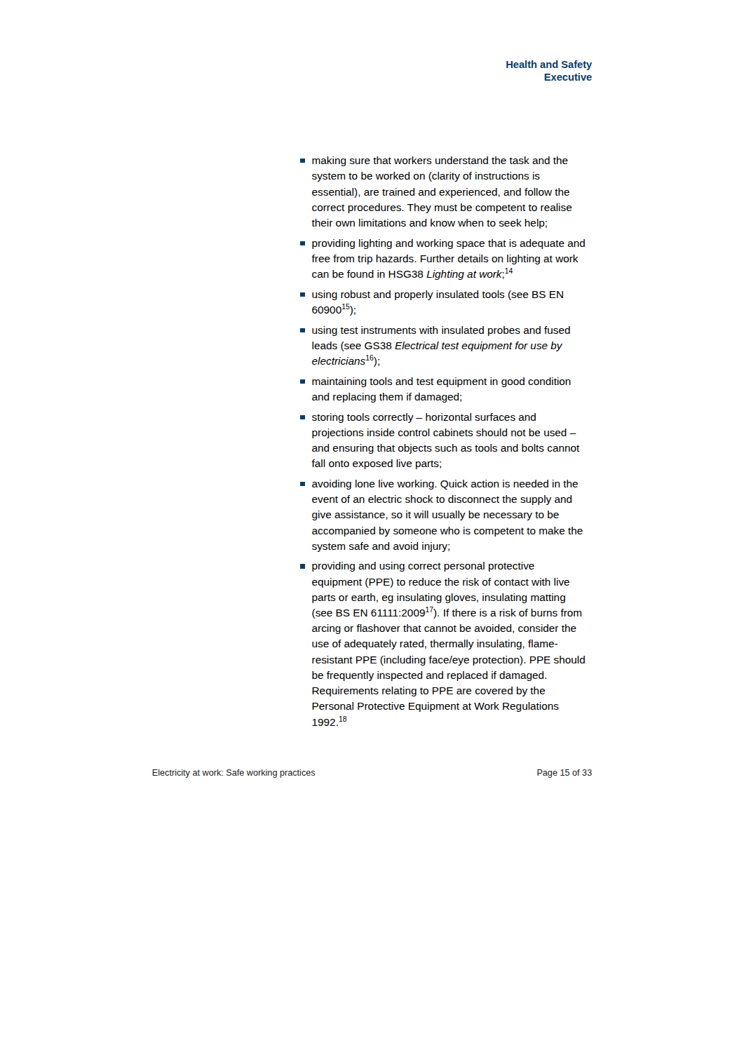Health and Safety
Executive
making sure that workers understand the task and the system to be worked on (clarity of instructions is essential), are trained and experienced, and follow the correct procedures. They must be competent to realise their own limitations and know when to seek help;
providing lighting and working space that is adequate and free from trip hazards. Further details on lighting at work can be found in HSG38 Lighting at work;14
using robust and properly insulated tools (see BS EN 6090015);
using test instruments with insulated probes and fused leads (see GS38 Electrical test equipment for use by electricians16);
maintaining tools and test equipment in good condition and replacing them if damaged;
storing tools correctly – horizontal surfaces and projections inside control cabinets should not be used – and ensuring that objects such as tools and bolts cannot fall onto exposed live parts;
avoiding lone live working. Quick action is needed in the event of an electric shock to disconnect the supply and give assistance, so it will usually be necessary to be accompanied by someone who is competent to make the system safe and avoid injury;
providing and using correct personal protective equipment (PPE) to reduce the risk of contact with live parts or earth, eg insulating gloves, insulating matting (see BS EN 61111:200917). If there is a risk of burns from arcing or flashover that cannot be avoided, consider the use of adequately rated, thermally insulating, flame-resistant PPE (including face/eye protection). PPE should be frequently inspected and replaced if damaged. Requirements relating to PPE are covered by the Personal Protective Equipment at Work Regulations 1992.18
Electricity at work: Safe working practices Page 15 of 33